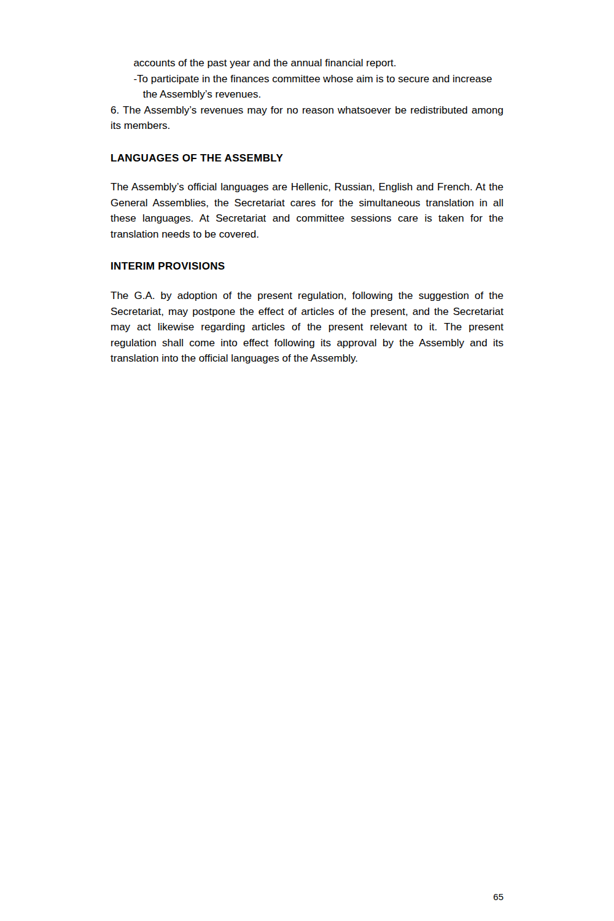accounts of the past year and the annual financial report.
-To participate in the finances committee whose aim is to secure and increase the Assembly’s revenues.
6. The Assembly’s revenues may for no reason whatsoever be redistributed among its members.
Languages of the Assembly
The Assembly’s official languages are Hellenic, Russian, English and French. At the General Assemblies, the Secretariat cares for the simultaneous translation in all these languages. At Secretariat and committee sessions care is taken for the translation needs to be covered.
Interim Provisions
The G.A. by adoption of the present regulation, following the suggestion of the Secretariat, may postpone the effect of articles of the present, and the Secretariat may act likewise regarding articles of the present relevant to it. The present regulation shall come into effect following its approval by the Assembly and its translation into the official languages of the Assembly.
65